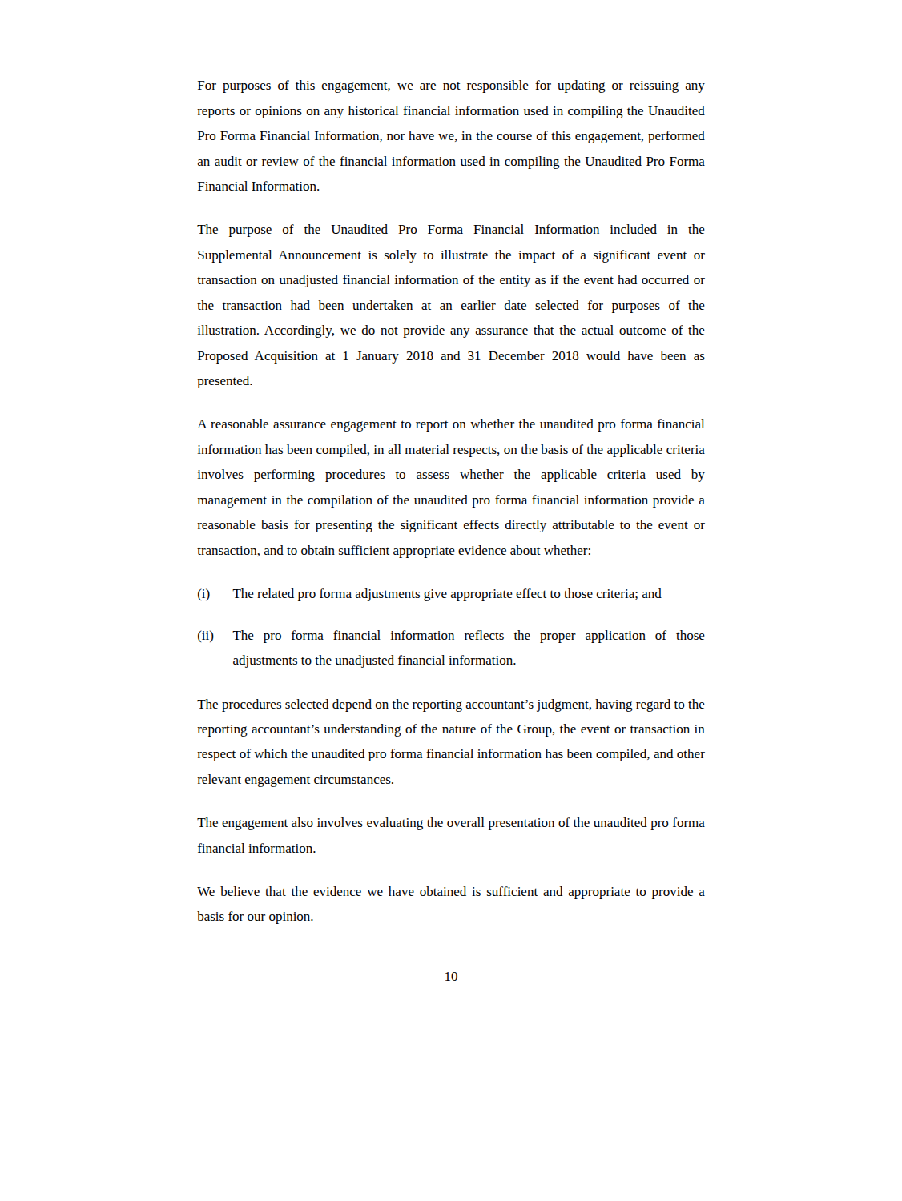For purposes of this engagement, we are not responsible for updating or reissuing any reports or opinions on any historical financial information used in compiling the Unaudited Pro Forma Financial Information, nor have we, in the course of this engagement, performed an audit or review of the financial information used in compiling the Unaudited Pro Forma Financial Information.
The purpose of the Unaudited Pro Forma Financial Information included in the Supplemental Announcement is solely to illustrate the impact of a significant event or transaction on unadjusted financial information of the entity as if the event had occurred or the transaction had been undertaken at an earlier date selected for purposes of the illustration. Accordingly, we do not provide any assurance that the actual outcome of the Proposed Acquisition at 1 January 2018 and 31 December 2018 would have been as presented.
A reasonable assurance engagement to report on whether the unaudited pro forma financial information has been compiled, in all material respects, on the basis of the applicable criteria involves performing procedures to assess whether the applicable criteria used by management in the compilation of the unaudited pro forma financial information provide a reasonable basis for presenting the significant effects directly attributable to the event or transaction, and to obtain sufficient appropriate evidence about whether:
(i) The related pro forma adjustments give appropriate effect to those criteria; and
(ii) The pro forma financial information reflects the proper application of those adjustments to the unadjusted financial information.
The procedures selected depend on the reporting accountant’s judgment, having regard to the reporting accountant’s understanding of the nature of the Group, the event or transaction in respect of which the unaudited pro forma financial information has been compiled, and other relevant engagement circumstances.
The engagement also involves evaluating the overall presentation of the unaudited pro forma financial information.
We believe that the evidence we have obtained is sufficient and appropriate to provide a basis for our opinion.
– 10 –